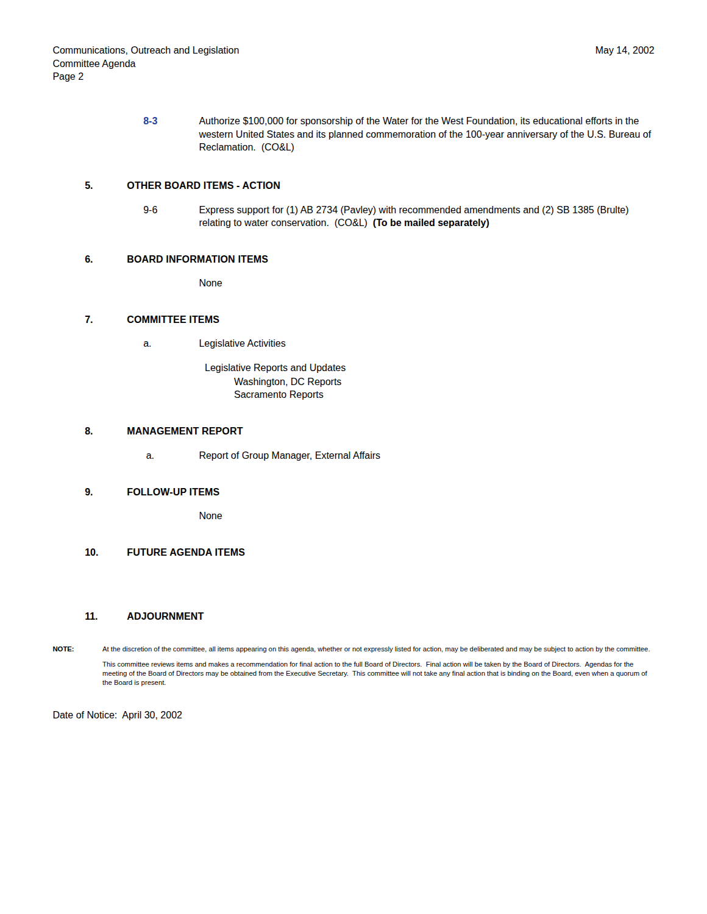Communications, Outreach and Legislation
Committee Agenda
Page 2
May 14, 2002
8-3
Authorize $100,000 for sponsorship of the Water for the West Foundation, its educational efforts in the western United States and its planned commemoration of the 100-year anniversary of the U.S. Bureau of Reclamation. (CO&L)
5.
OTHER BOARD ITEMS - ACTION
9-6
Express support for (1) AB 2734 (Pavley) with recommended amendments and (2) SB 1385 (Brulte) relating to water conservation. (CO&L) (To be mailed separately)
6.
BOARD INFORMATION ITEMS
None
7.
COMMITTEE ITEMS
a.
Legislative Activities
Legislative Reports and Updates
Washington, DC Reports
Sacramento Reports
8.
MANAGEMENT REPORT
a.
Report of Group Manager, External Affairs
9.
FOLLOW-UP ITEMS
None
10.
FUTURE AGENDA ITEMS
11.
ADJOURNMENT
NOTE:
At the discretion of the committee, all items appearing on this agenda, whether or not expressly listed for action, may be deliberated and may be subject to action by the committee.
This committee reviews items and makes a recommendation for final action to the full Board of Directors. Final action will be taken by the Board of Directors. Agendas for the meeting of the Board of Directors may be obtained from the Executive Secretary. This committee will not take any final action that is binding on the Board, even when a quorum of the Board is present.
Date of Notice: April 30, 2002